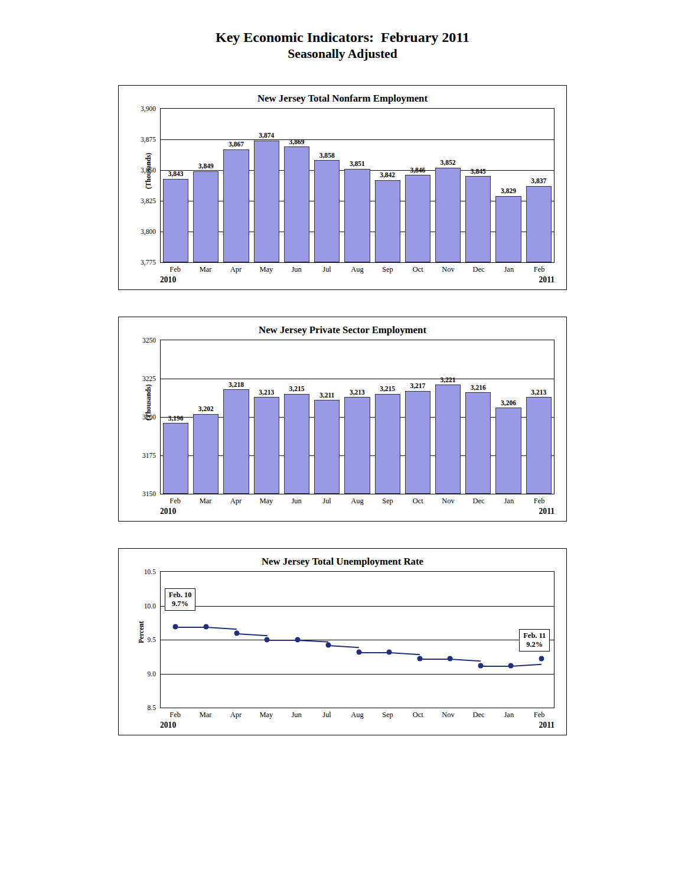Key Economic Indicators: February 2011
Seasonally Adjusted
New Jersey Total Nonfarm Employment
(Thousands)
3,900 3,875 3,850 3,825 3,800 3,775
3,843
3,849
3,867
3,874
3,869
3,858
3,851
3,842
3,846
3,852
3,845
3,829
3,837
Feb Mar Apr May Jun Jul Aug Sep Oct Nov Dec Jan Feb
20102011
New Jersey Private Sector Employment
(Thousands)
3250 3225 3200 3175 3150
3,196
3,202
3,218
3,213
3,215
3,211
3,213
3,215
3,217
3,221
3,216
3,206
3,213
Feb Mar Apr May Jun Jul Aug Sep Oct Nov Dec Jan Feb
20102011
New Jersey Total Unemployment Rate
Percent
10.5 10.0 9.5 9.0 8.5
Feb. 10
9.7%
Feb. 11
9.2%
Feb Mar Apr May Jun Jul Aug Sep Oct Nov Dec Jan Feb
20102011